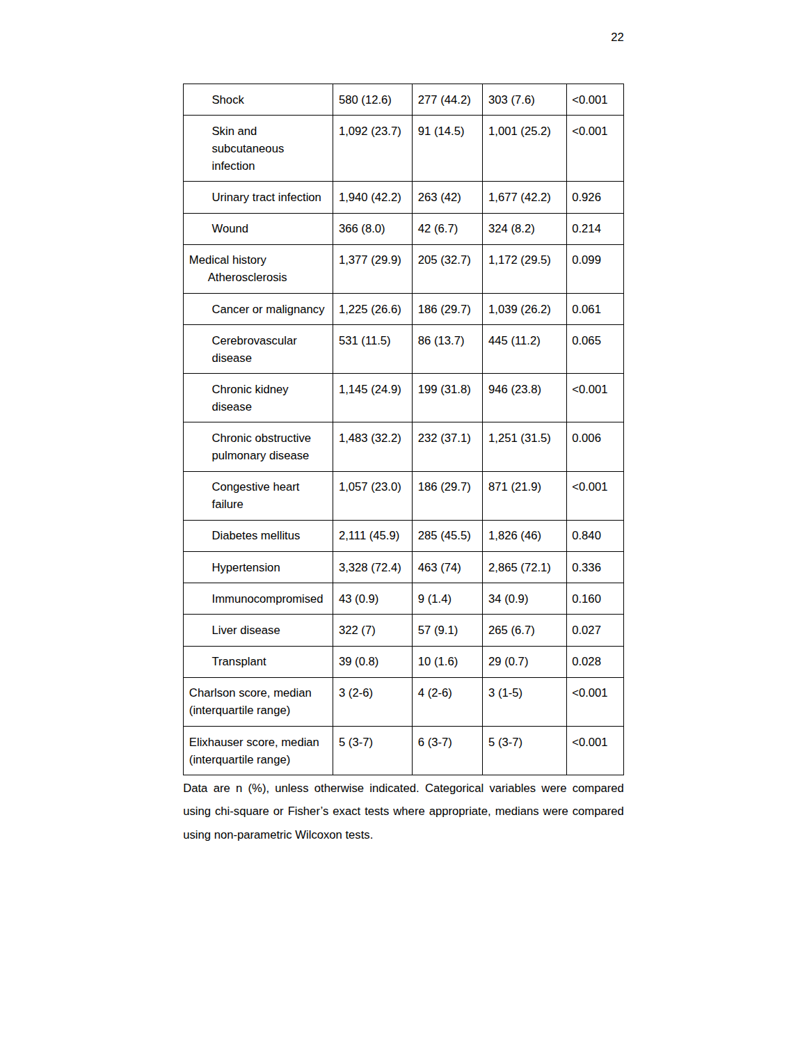22
| Shock | 580 (12.6) | 277 (44.2) | 303 (7.6) | <0.001 |
| Skin and subcutaneous infection | 1,092 (23.7) | 91 (14.5) | 1,001 (25.2) | <0.001 |
| Urinary tract infection | 1,940 (42.2) | 263 (42) | 1,677 (42.2) | 0.926 |
| Wound | 366 (8.0) | 42 (6.7) | 324 (8.2) | 0.214 |
| Medical history Atherosclerosis | 1,377 (29.9) | 205 (32.7) | 1,172 (29.5) | 0.099 |
| Cancer or malignancy | 1,225 (26.6) | 186 (29.7) | 1,039 (26.2) | 0.061 |
| Cerebrovascular disease | 531 (11.5) | 86 (13.7) | 445 (11.2) | 0.065 |
| Chronic kidney disease | 1,145 (24.9) | 199 (31.8) | 946 (23.8) | <0.001 |
| Chronic obstructive pulmonary disease | 1,483 (32.2) | 232 (37.1) | 1,251 (31.5) | 0.006 |
| Congestive heart failure | 1,057 (23.0) | 186 (29.7) | 871 (21.9) | <0.001 |
| Diabetes mellitus | 2,111 (45.9) | 285 (45.5) | 1,826 (46) | 0.840 |
| Hypertension | 3,328 (72.4) | 463 (74) | 2,865 (72.1) | 0.336 |
| Immunocompromised | 43 (0.9) | 9 (1.4) | 34 (0.9) | 0.160 |
| Liver disease | 322 (7) | 57 (9.1) | 265 (6.7) | 0.027 |
| Transplant | 39 (0.8) | 10 (1.6) | 29 (0.7) | 0.028 |
| Charlson score, median (interquartile range) | 3 (2-6) | 4 (2-6) | 3 (1-5) | <0.001 |
| Elixhauser score, median (interquartile range) | 5 (3-7) | 6 (3-7) | 5 (3-7) | <0.001 |
Data are n (%), unless otherwise indicated. Categorical variables were compared using chi-square or Fisher’s exact tests where appropriate, medians were compared using non-parametric Wilcoxon tests.